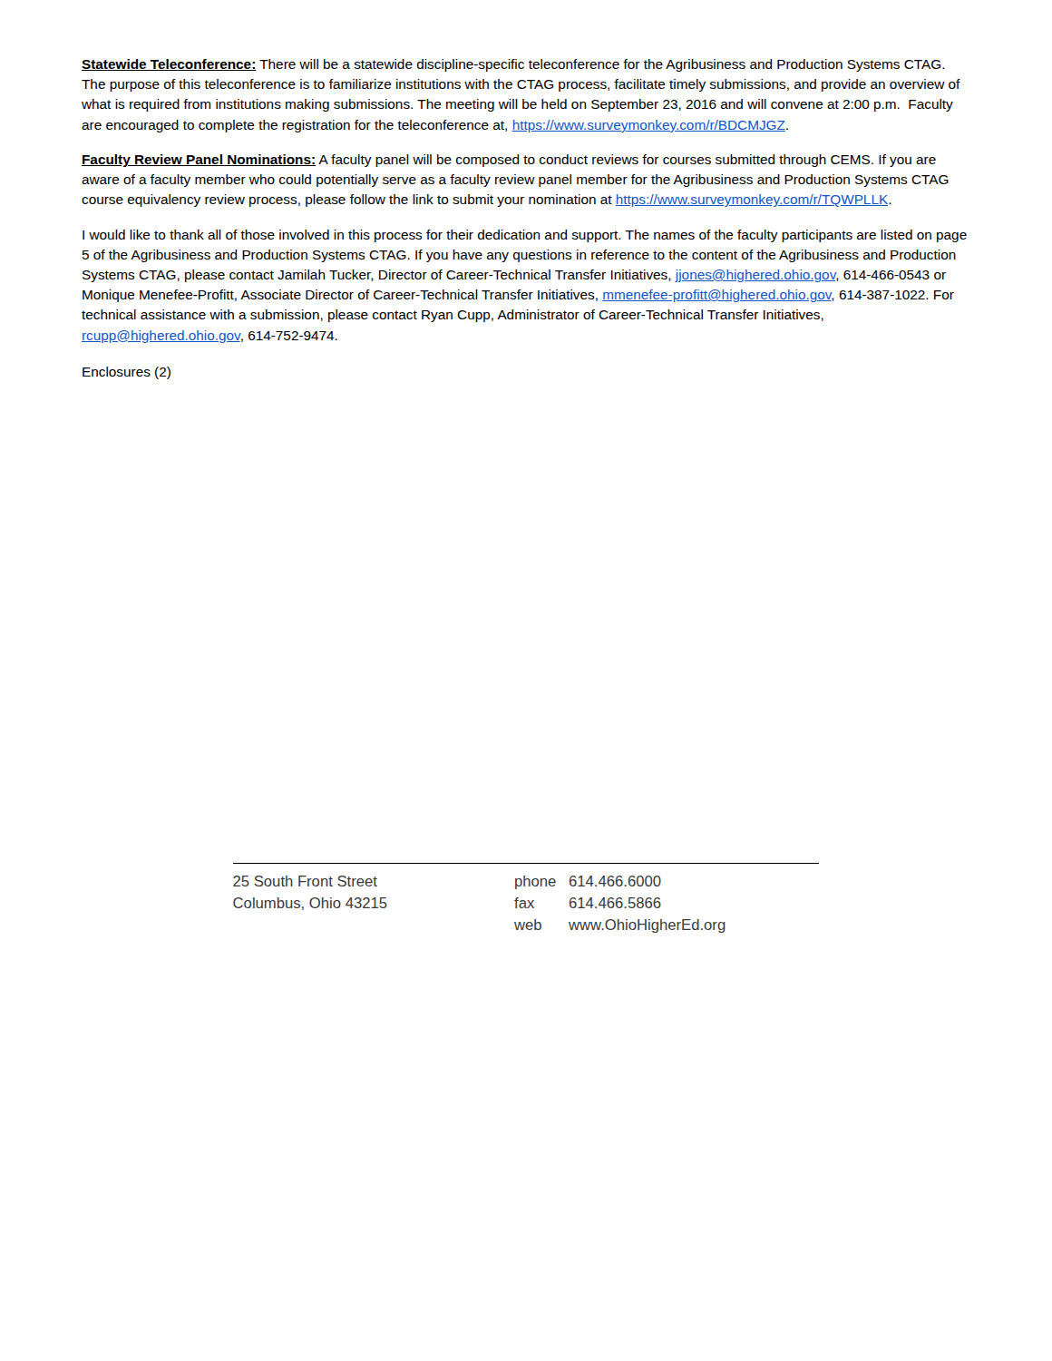Statewide Teleconference: There will be a statewide discipline-specific teleconference for the Agribusiness and Production Systems CTAG. The purpose of this teleconference is to familiarize institutions with the CTAG process, facilitate timely submissions, and provide an overview of what is required from institutions making submissions. The meeting will be held on September 23, 2016 and will convene at 2:00 p.m. Faculty are encouraged to complete the registration for the teleconference at, https://www.surveymonkey.com/r/BDCMJGZ.
Faculty Review Panel Nominations: A faculty panel will be composed to conduct reviews for courses submitted through CEMS. If you are aware of a faculty member who could potentially serve as a faculty review panel member for the Agribusiness and Production Systems CTAG course equivalency review process, please follow the link to submit your nomination at https://www.surveymonkey.com/r/TQWPLLK.
I would like to thank all of those involved in this process for their dedication and support. The names of the faculty participants are listed on page 5 of the Agribusiness and Production Systems CTAG. If you have any questions in reference to the content of the Agribusiness and Production Systems CTAG, please contact Jamilah Tucker, Director of Career-Technical Transfer Initiatives, jjones@highered.ohio.gov, 614-466-0543 or Monique Menefee-Profitt, Associate Director of Career-Technical Transfer Initiatives, mmenefee-profitt@highered.ohio.gov, 614-387-1022. For technical assistance with a submission, please contact Ryan Cupp, Administrator of Career-Technical Transfer Initiatives, rcupp@highered.ohio.gov, 614-752-9474.
Enclosures (2)
| 25 South Front Street | phone | 614.466.6000 |
| Columbus, Ohio 43215 | fax | 614.466.5866 |
| | web | www.OhioHigherEd.org |